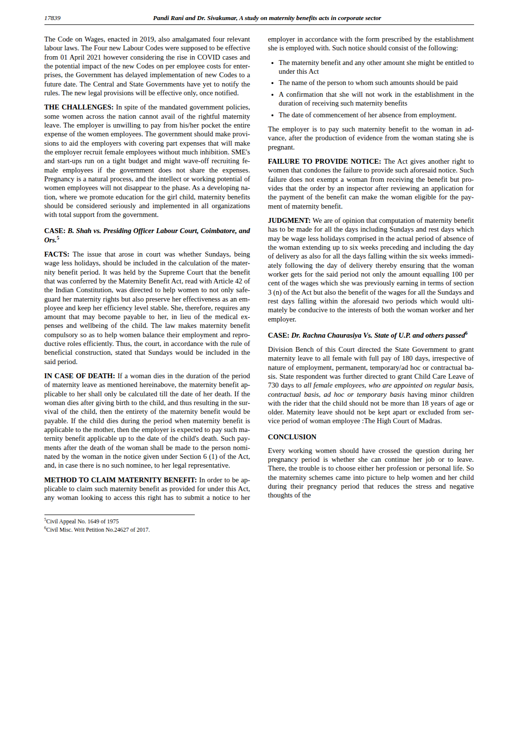17839 Pandi Rani and Dr. Sivakumar, A study on maternity benefits acts in corporate sector
The Code on Wages, enacted in 2019, also amalgamated four relevant labour laws. The Four new Labour Codes were supposed to be effective from 01 April 2021 however considering the rise in COVID cases and the potential impact of the new Codes on per employee costs for enterprises, the Government has delayed implementation of new Codes to a future date. The Central and State Governments have yet to notify the rules. The new legal provisions will be effective only, once notified.
THE CHALLENGES: In spite of the mandated government policies, some women across the nation cannot avail of the rightful maternity leave. The employer is unwilling to pay from his/her pocket the entire expense of the women employees. The government should make provisions to aid the employers with covering part expenses that will make the employer recruit female employees without much inhibition. SME's and start-ups run on a tight budget and might wave-off recruiting female employees if the government does not share the expenses. Pregnancy is a natural process, and the intellect or working potential of women employees will not disappear to the phase. As a developing nation, where we promote education for the girl child, maternity benefits should be considered seriously and implemented in all organizations with total support from the government.
CASE: B. Shah vs. Presiding Officer Labour Court, Coimbatore, and Ors.5
FACTS: The issue that arose in court was whether Sundays, being wage less holidays, should be included in the calculation of the maternity benefit period. It was held by the Supreme Court that the benefit that was conferred by the Maternity Benefit Act, read with Article 42 of the Indian Constitution, was directed to help women to not only safeguard her maternity rights but also preserve her effectiveness as an employee and keep her efficiency level stable. She, therefore, requires any amount that may become payable to her, in lieu of the medical expenses and wellbeing of the child. The law makes maternity benefit compulsory so as to help women balance their employment and reproductive roles efficiently. Thus, the court, in accordance with the rule of beneficial construction, stated that Sundays would be included in the said period.
IN CASE OF DEATH: If a woman dies in the duration of the period of maternity leave as mentioned hereinabove, the maternity benefit applicable to her shall only be calculated till the date of her death. If the woman dies after giving birth to the child, and thus resulting in the survival of the child, then the entirety of the maternity benefit would be payable. If the child dies during the period when maternity benefit is applicable to the mother, then the employer is expected to pay such maternity benefit applicable up to the date of the child's death. Such payments after the death of the woman shall be made to the person nominated by the woman in the notice given under Section 6 (1) of the Act, and, in case there is no such nominee, to her legal representative.
METHOD TO CLAIM MATERNITY BENEFIT: In order to be applicable to claim such maternity benefit as provided for under this Act, any woman looking to access this right has to submit a notice to her employer in accordance with the form prescribed by the establishment she is employed with. Such notice should consist of the following:
The maternity benefit and any other amount she might be entitled to under this Act
The name of the person to whom such amounts should be paid
A confirmation that she will not work in the establishment in the duration of receiving such maternity benefits
The date of commencement of her absence from employment.
The employer is to pay such maternity benefit to the woman in advance, after the production of evidence from the woman stating she is pregnant.
FAILURE TO PROVIDE NOTICE: The Act gives another right to women that condones the failure to provide such aforesaid notice. Such failure does not exempt a woman from receiving the benefit but provides that the order by an inspector after reviewing an application for the payment of the benefit can make the woman eligible for the payment of maternity benefit.
JUDGMENT: We are of opinion that computation of maternity benefit has to be made for all the days including Sundays and rest days which may be wage less holidays comprised in the actual period of absence of the woman extending up to six weeks preceding and including the day of delivery as also for all the days falling within the six weeks immediately following the day of delivery thereby ensuring that the woman worker gets for the said period not only the amount equalling 100 per cent of the wages which she was previously earning in terms of section 3 (n) of the Act but also the benefit of the wages for all the Sundays and rest days falling within the aforesaid two periods which would ultimately be conducive to the interests of both the woman worker and her employer.
CASE: Dr. Rachna Chaurasiya Vs. State of U.P. and others passed6
Division Bench of this Court directed the State Government to grant maternity leave to all female with full pay of 180 days, irrespective of nature of employment, permanent, temporary/ad hoc or contractual basis. State respondent was further directed to grant Child Care Leave of 730 days to all female employees, who are appointed on regular basis, contractual basis, ad hoc or temporary basis having minor children with the rider that the child should not be more than 18 years of age or older. Maternity leave should not be kept apart or excluded from service period of woman employee :The High Court of Madras.
CONCLUSION
Every working women should have crossed the question during her pregnancy period is whether she can continue her job or to leave. There, the trouble is to choose either her profession or personal life. So the maternity schemes came into picture to help women and her child during their pregnancy period that reduces the stress and negative thoughts of the
5Civil Appeal No. 1649 of 1975
6Civil Misc. Writ Petition No.24627 of 2017.